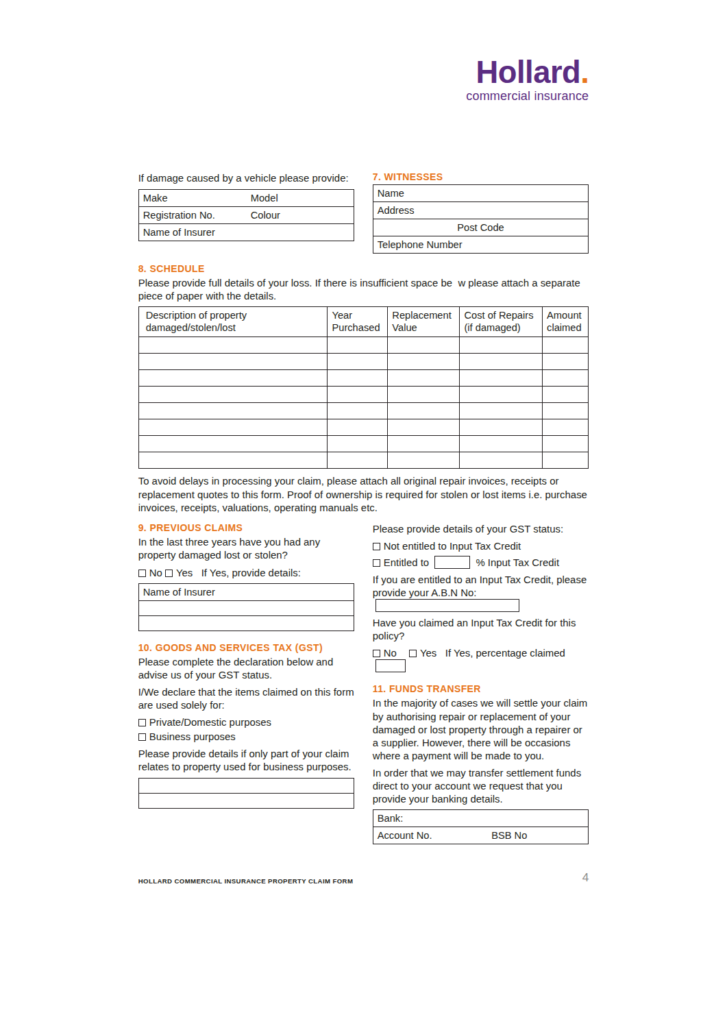Hollard.
commercial insurance
If damage caused by a vehicle please provide:
| Make Model |
| Registration No. Colour |
| Name of Insurer |
7. Witnesses
| Name |
| Address |
| Post Code |
| Telephone Number |
8. Schedule
Please provide full details of your loss. If there is insufficient space be w please attach a separate piece of paper with the details.
| Description of property damaged/stolen/lost | Year Purchased | Replacement Value | Cost of Repairs (if damaged) | Amount claimed |
| --- | --- | --- | --- | --- |
To avoid delays in processing your claim, please attach all original repair invoices, receipts or replacement quotes to this form. Proof of ownership is required for stolen or lost items i.e. purchase invoices, receipts, valuations, operating manuals etc.
9. Previous Claims
In the last three years have you had any property damaged lost or stolen?
No Yes If Yes, provide details:
| Name of Insurer |
10. Goods and Services Tax (GST)
Please complete the declaration below and advise us of your GST status.
I/We declare that the items claimed on this form are used solely for:
Private/Domestic purposes
Business purposes
Please provide details if only part of your claim relates to property used for business purposes.
Please provide details of your GST status:
Not entitled to Input Tax Credit
Entitled to % Input Tax Credit
If you are entitled to an Input Tax Credit, please provide your A.B.N No:
Have you claimed an Input Tax Credit for this policy?
No Yes If Yes, percentage claimed
11. Funds Transfer
In the majority of cases we will settle your claim by authorising repair or replacement of your damaged or lost property through a repairer or a supplier. However, there will be occasions where a payment will be made to you.
In order that we may transfer settlement funds direct to your account we request that you provide your banking details.
| Bank: |
| Account No. BSB No |
Hollard Commercial Insurance Property Claim Form
4